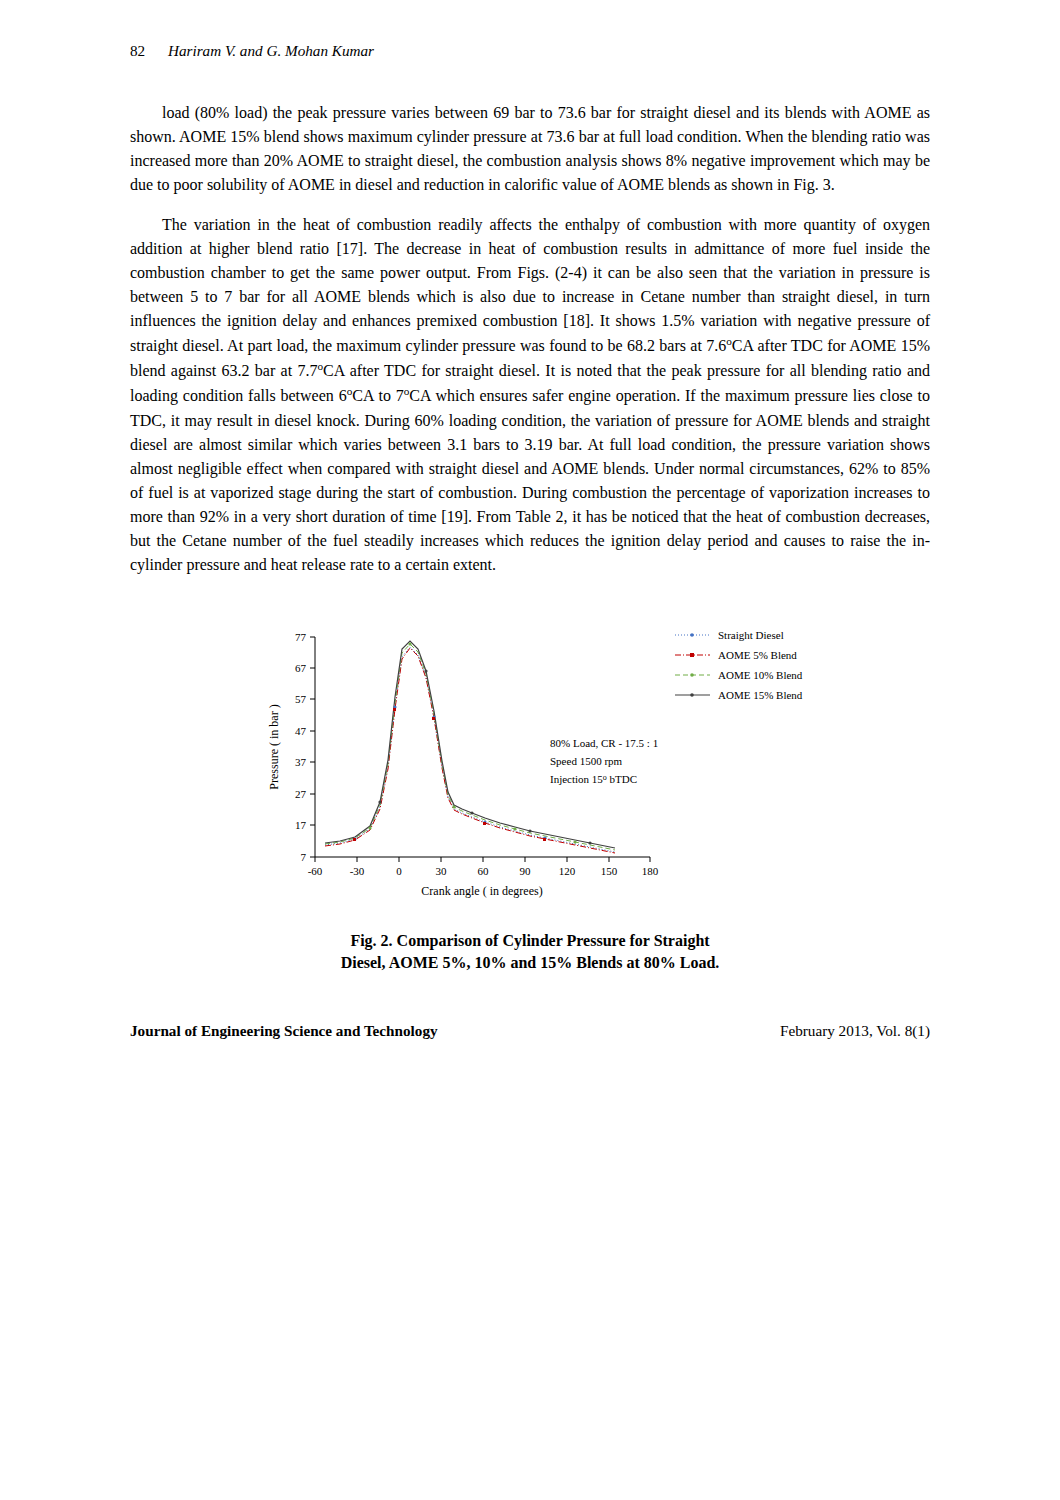82 Hariram V. and G. Mohan Kumar
load (80% load) the peak pressure varies between 69 bar to 73.6 bar for straight diesel and its blends with AOME as shown. AOME 15% blend shows maximum cylinder pressure at 73.6 bar at full load condition. When the blending ratio was increased more than 20% AOME to straight diesel, the combustion analysis shows 8% negative improvement which may be due to poor solubility of AOME in diesel and reduction in calorific value of AOME blends as shown in Fig. 3.
The variation in the heat of combustion readily affects the enthalpy of combustion with more quantity of oxygen addition at higher blend ratio [17]. The decrease in heat of combustion results in admittance of more fuel inside the combustion chamber to get the same power output. From Figs. (2-4) it can be also seen that the variation in pressure is between 5 to 7 bar for all AOME blends which is also due to increase in Cetane number than straight diesel, in turn influences the ignition delay and enhances premixed combustion [18]. It shows 1.5% variation with negative pressure of straight diesel. At part load, the maximum cylinder pressure was found to be 68.2 bars at 7.6oCA after TDC for AOME 15% blend against 63.2 bar at 7.7oCA after TDC for straight diesel. It is noted that the peak pressure for all blending ratio and loading condition falls between 6oCA to 7oCA which ensures safer engine operation. If the maximum pressure lies close to TDC, it may result in diesel knock. During 60% loading condition, the variation of pressure for AOME blends and straight diesel are almost similar which varies between 3.1 bars to 3.19 bar. At full load condition, the pressure variation shows almost negligible effect when compared with straight diesel and AOME blends. Under normal circumstances, 62% to 85% of fuel is at vaporized stage during the start of combustion. During combustion the percentage of vaporization increases to more than 92% in a very short duration of time [19]. From Table 2, it has be noticed that the heat of combustion decreases, but the Cetane number of the fuel steadily increases which reduces the ignition delay period and causes to raise the in-cylinder pressure and heat release rate to a certain extent.
77 67 57 47 37 27 17 7 -60 -30 0 30 60 90 120 150 180 Crank angle ( in degrees) Pressure ( in bar ) Straight Diesel AOME 5% Blend AOME 10% Blend AOME 15% Blend 80% Load, CR - 17.5 : 1 Speed 1500 rpm Injection 15o bTDC
Fig. 2. Comparison of Cylinder Pressure for Straight
Diesel, AOME 5%, 10% and 15% Blends at 80% Load.
Journal of Engineering Science and Technology February 2013, Vol. 8(1)